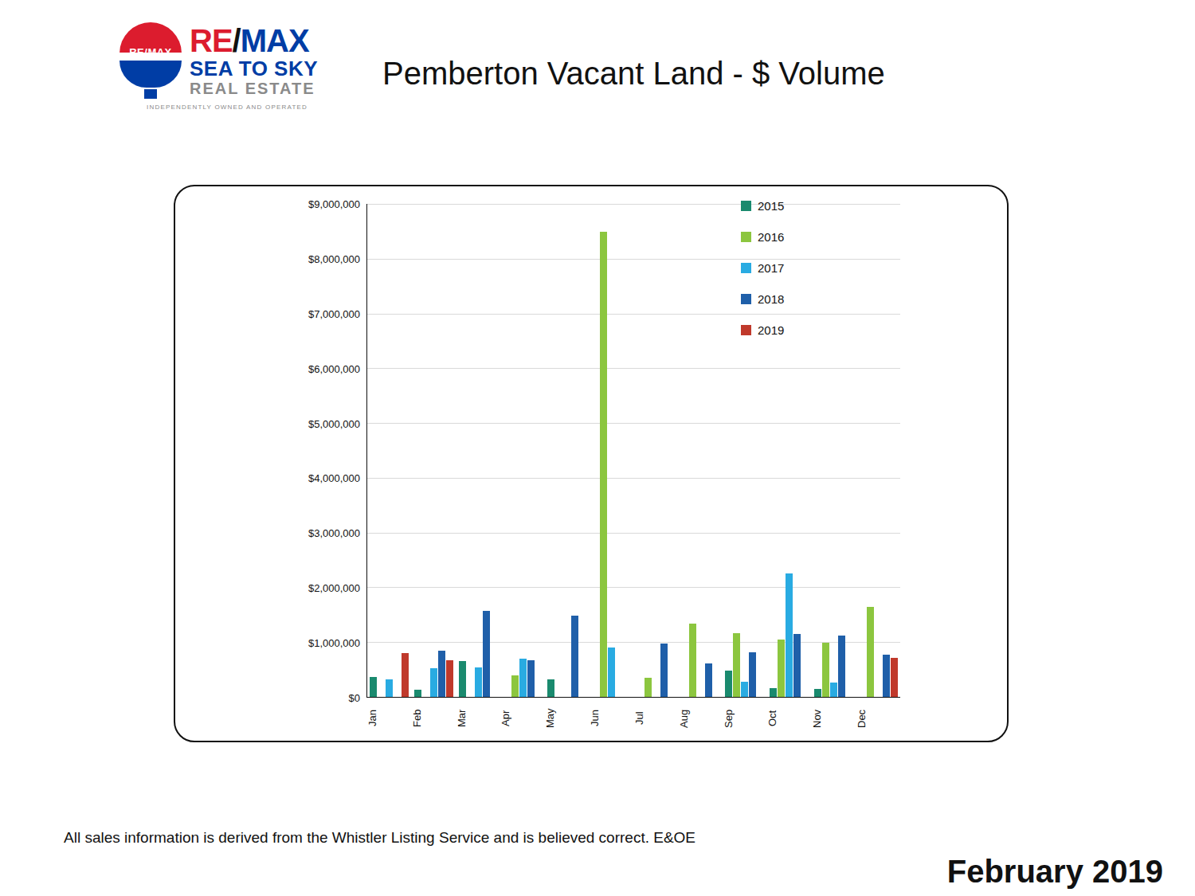RE/MAX
RE/MAX
SEA TO SKY
REAL ESTATE
INDEPENDENTLY OWNED AND OPERATED
Pemberton Vacant Land - $ Volume
$9,000,000
$8,000,000
$7,000,000
$6,000,000
$5,000,000
$4,000,000
$3,000,000
$2,000,000
$1,000,000
$0
Jan Feb Mar Apr May Jun Jul Aug Sep Oct Nov Dec
2015
2016
2017
2018
2019
All sales information is derived from the Whistler Listing Service and is believed correct. E&OE
February 2019